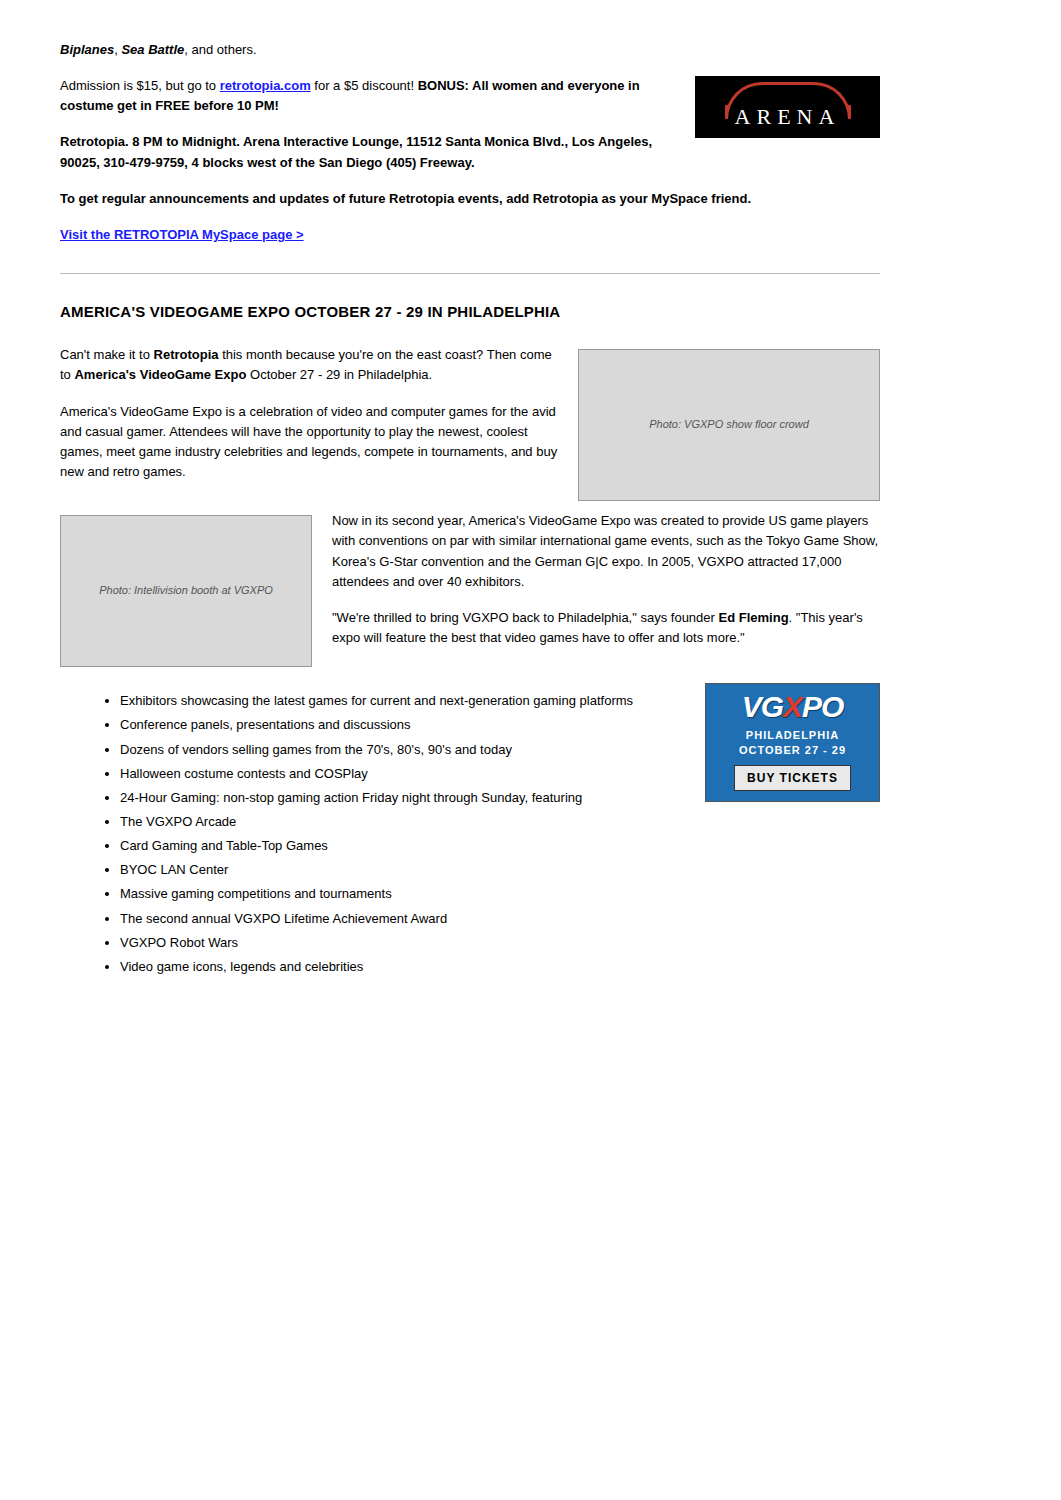Biplanes, Sea Battle, and others.
ARENA
Admission is $15, but go to retrotopia.com for a $5 discount! BONUS: All women and everyone in costume get in FREE before 10 PM!
Retrotopia. 8 PM to Midnight. Arena Interactive Lounge, 11512 Santa Monica Blvd., Los Angeles, 90025, 310-479-9759, 4 blocks west of the San Diego (405) Freeway.
To get regular announcements and updates of future Retrotopia events, add Retrotopia as your MySpace friend.
Visit the RETROTOPIA MySpace page >
AMERICA'S VIDEOGAME EXPO OCTOBER 27 - 29 IN PHILADELPHIA
Photo: VGXPO show floor crowd
Can't make it to Retrotopia this month because you're on the east coast? Then come to America's VideoGame Expo October 27 - 29 in Philadelphia.
America's VideoGame Expo is a celebration of video and computer games for the avid and casual gamer. Attendees will have the opportunity to play the newest, coolest games, meet game industry celebrities and legends, compete in tournaments, and buy new and retro games.
Photo: Intellivision booth at VGXPO
Now in its second year, America's VideoGame Expo was created to provide US game players with conventions on par with similar international game events, such as the Tokyo Game Show, Korea's G-Star convention and the German G|C expo. In 2005, VGXPO attracted 17,000 attendees and over 40 exhibitors.
"We're thrilled to bring VGXPO back to Philadelphia," says founder Ed Fleming. "This year's expo will feature the best that video games have to offer and lots more."
VGXPO
PHILADELPHIA
OCTOBER 27 - 29
BUY TICKETS
Exhibitors showcasing the latest games for current and next-generation gaming platforms
Conference panels, presentations and discussions
Dozens of vendors selling games from the 70's, 80's, 90's and today
Halloween costume contests and COSPlay
24-Hour Gaming: non-stop gaming action Friday night through Sunday, featuring
The VGXPO Arcade
Card Gaming and Table-Top Games
BYOC LAN Center
Massive gaming competitions and tournaments
The second annual VGXPO Lifetime Achievement Award
VGXPO Robot Wars
Video game icons, legends and celebrities